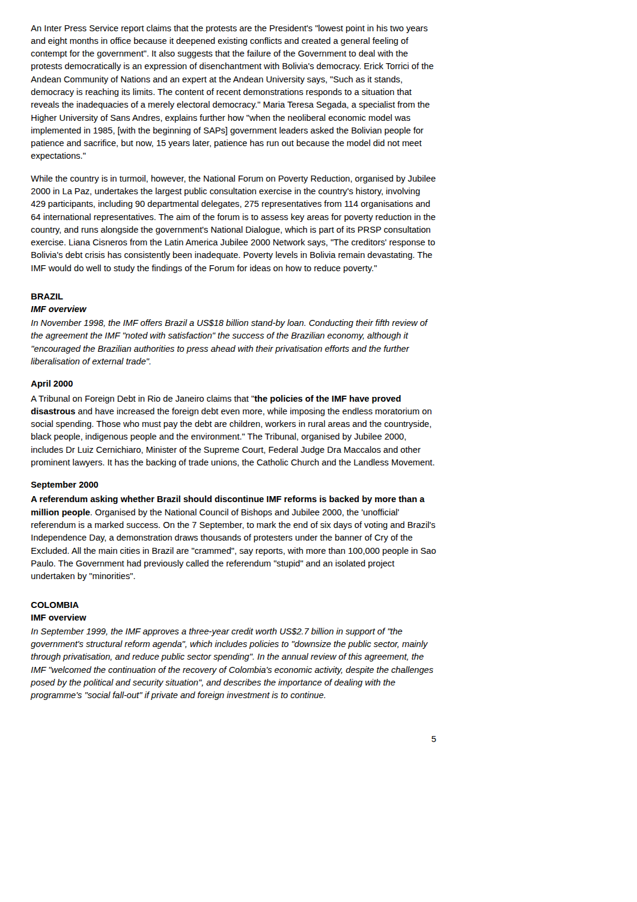An Inter Press Service report claims that the protests are the President's "lowest point in his two years and eight months in office because it deepened existing conflicts and created a general feeling of contempt for the government". It also suggests that the failure of the Government to deal with the protests democratically is an expression of disenchantment with Bolivia's democracy. Erick Torrici of the Andean Community of Nations and an expert at the Andean University says, "Such as it stands, democracy is reaching its limits. The content of recent demonstrations responds to a situation that reveals the inadequacies of a merely electoral democracy." Maria Teresa Segada, a specialist from the Higher University of Sans Andres, explains further how "when the neoliberal economic model was implemented in 1985, [with the beginning of SAPs] government leaders asked the Bolivian people for patience and sacrifice, but now, 15 years later, patience has run out because the model did not meet expectations."
While the country is in turmoil, however, the National Forum on Poverty Reduction, organised by Jubilee 2000 in La Paz, undertakes the largest public consultation exercise in the country's history, involving 429 participants, including 90 departmental delegates, 275 representatives from 114 organisations and 64 international representatives. The aim of the forum is to assess key areas for poverty reduction in the country, and runs alongside the government's National Dialogue, which is part of its PRSP consultation exercise. Liana Cisneros from the Latin America Jubilee 2000 Network says, "The creditors' response to Bolivia's debt crisis has consistently been inadequate. Poverty levels in Bolivia remain devastating. The IMF would do well to study the findings of the Forum for ideas on how to reduce poverty."
BRAZIL
IMF overview
In November 1998, the IMF offers Brazil a US$18 billion stand-by loan. Conducting their fifth review of the agreement the IMF "noted with satisfaction" the success of the Brazilian economy, although it "encouraged the Brazilian authorities to press ahead with their privatisation efforts and the further liberalisation of external trade".
April 2000
A Tribunal on Foreign Debt in Rio de Janeiro claims that "the policies of the IMF have proved disastrous and have increased the foreign debt even more, while imposing the endless moratorium on social spending. Those who must pay the debt are children, workers in rural areas and the countryside, black people, indigenous people and the environment." The Tribunal, organised by Jubilee 2000, includes Dr Luiz Cernichiaro, Minister of the Supreme Court, Federal Judge Dra Maccalos and other prominent lawyers. It has the backing of trade unions, the Catholic Church and the Landless Movement.
September 2000
A referendum asking whether Brazil should discontinue IMF reforms is backed by more than a million people. Organised by the National Council of Bishops and Jubilee 2000, the 'unofficial' referendum is a marked success. On the 7 September, to mark the end of six days of voting and Brazil's Independence Day, a demonstration draws thousands of protesters under the banner of Cry of the Excluded. All the main cities in Brazil are "crammed", say reports, with more than 100,000 people in Sao Paulo. The Government had previously called the referendum "stupid" and an isolated project undertaken by "minorities".
COLOMBIA
IMF overview
In September 1999, the IMF approves a three-year credit worth US$2.7 billion in support of "the government's structural reform agenda", which includes policies to "downsize the public sector, mainly through privatisation, and reduce public sector spending". In the annual review of this agreement, the IMF "welcomed the continuation of the recovery of Colombia's economic activity, despite the challenges posed by the political and security situation", and describes the importance of dealing with the programme's "social fall-out" if private and foreign investment is to continue.
5